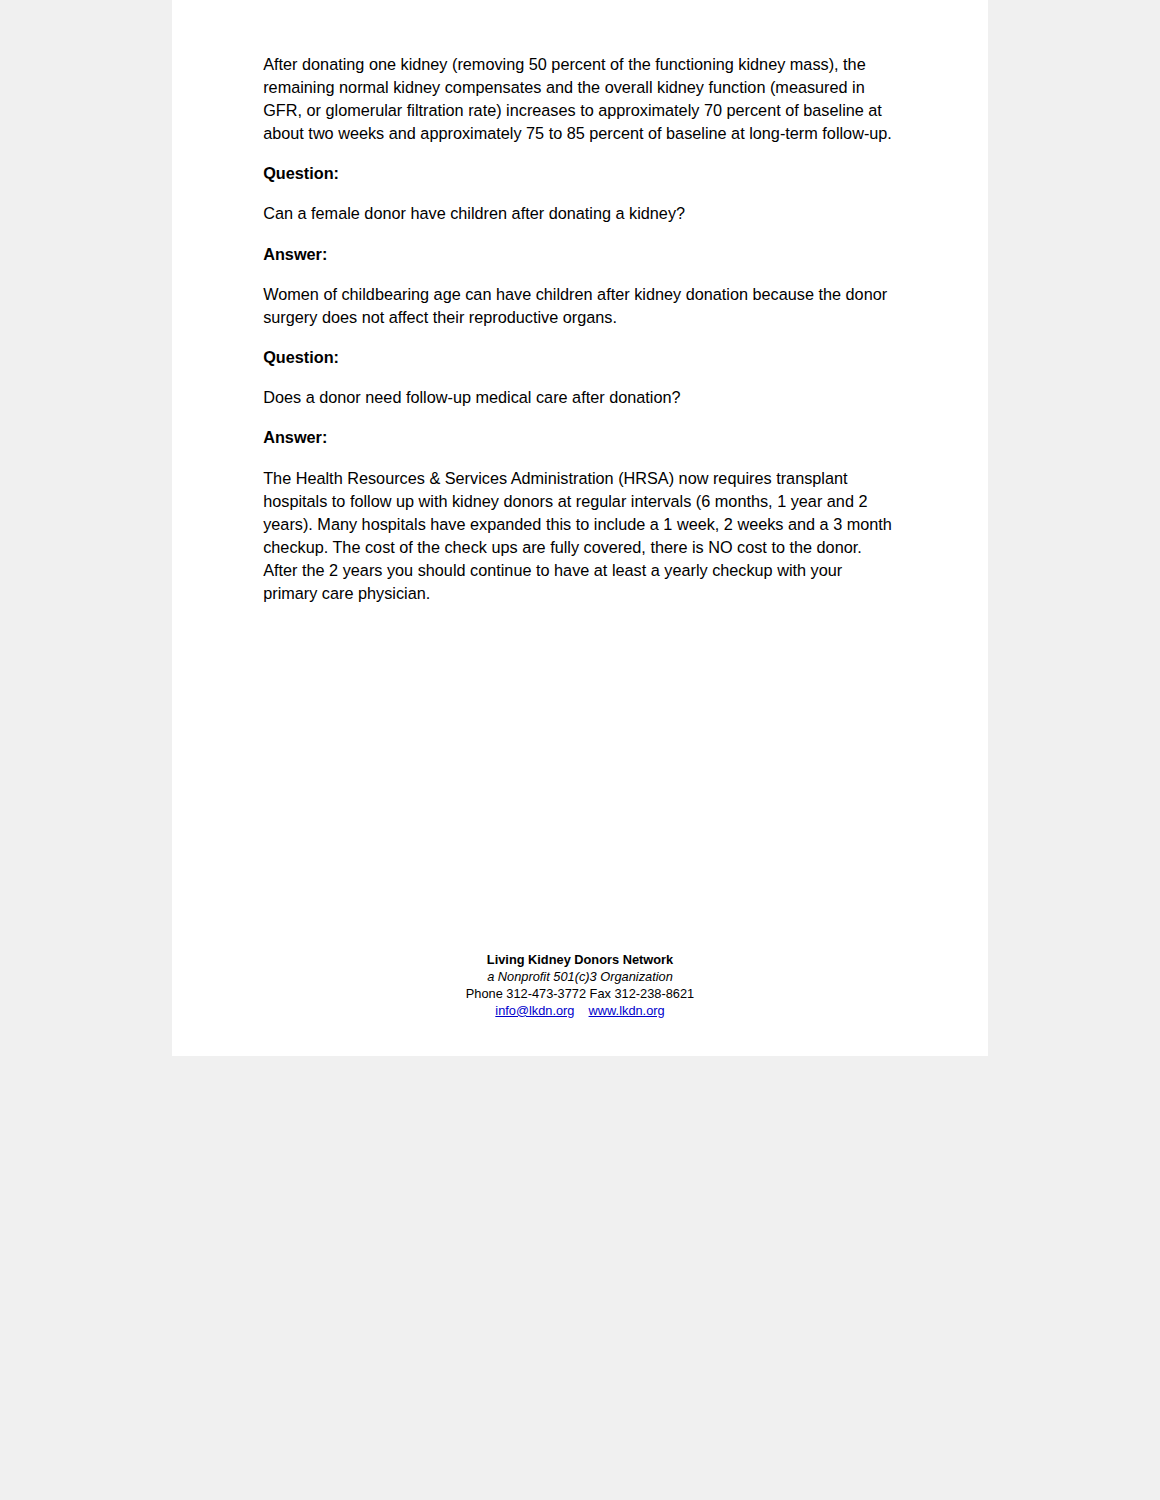After donating one kidney (removing 50 percent of the functioning kidney mass), the remaining normal kidney compensates and the overall kidney function (measured in GFR, or glomerular filtration rate) increases to approximately 70 percent of baseline at about two weeks and approximately 75 to 85 percent of baseline at long-term follow-up.
Question:
Can a female donor have children after donating a kidney?
Answer:
Women of childbearing age can have children after kidney donation because the donor surgery does not affect their reproductive organs.
Question:
Does a donor need follow-up medical care after donation?
Answer:
The Health Resources & Services Administration (HRSA) now requires transplant hospitals to follow up with kidney donors at regular intervals (6 months, 1 year and 2 years). Many hospitals have expanded this to include a 1 week, 2 weeks and a 3 month checkup. The cost of the check ups are fully covered, there is NO cost to the donor. After the 2 years you should continue to have at least a yearly checkup with your primary care physician.
Living Kidney Donors Network
a Nonprofit 501(c)3 Organization
Phone 312-473-3772 Fax 312-238-8621
info@lkdn.org www.lkdn.org